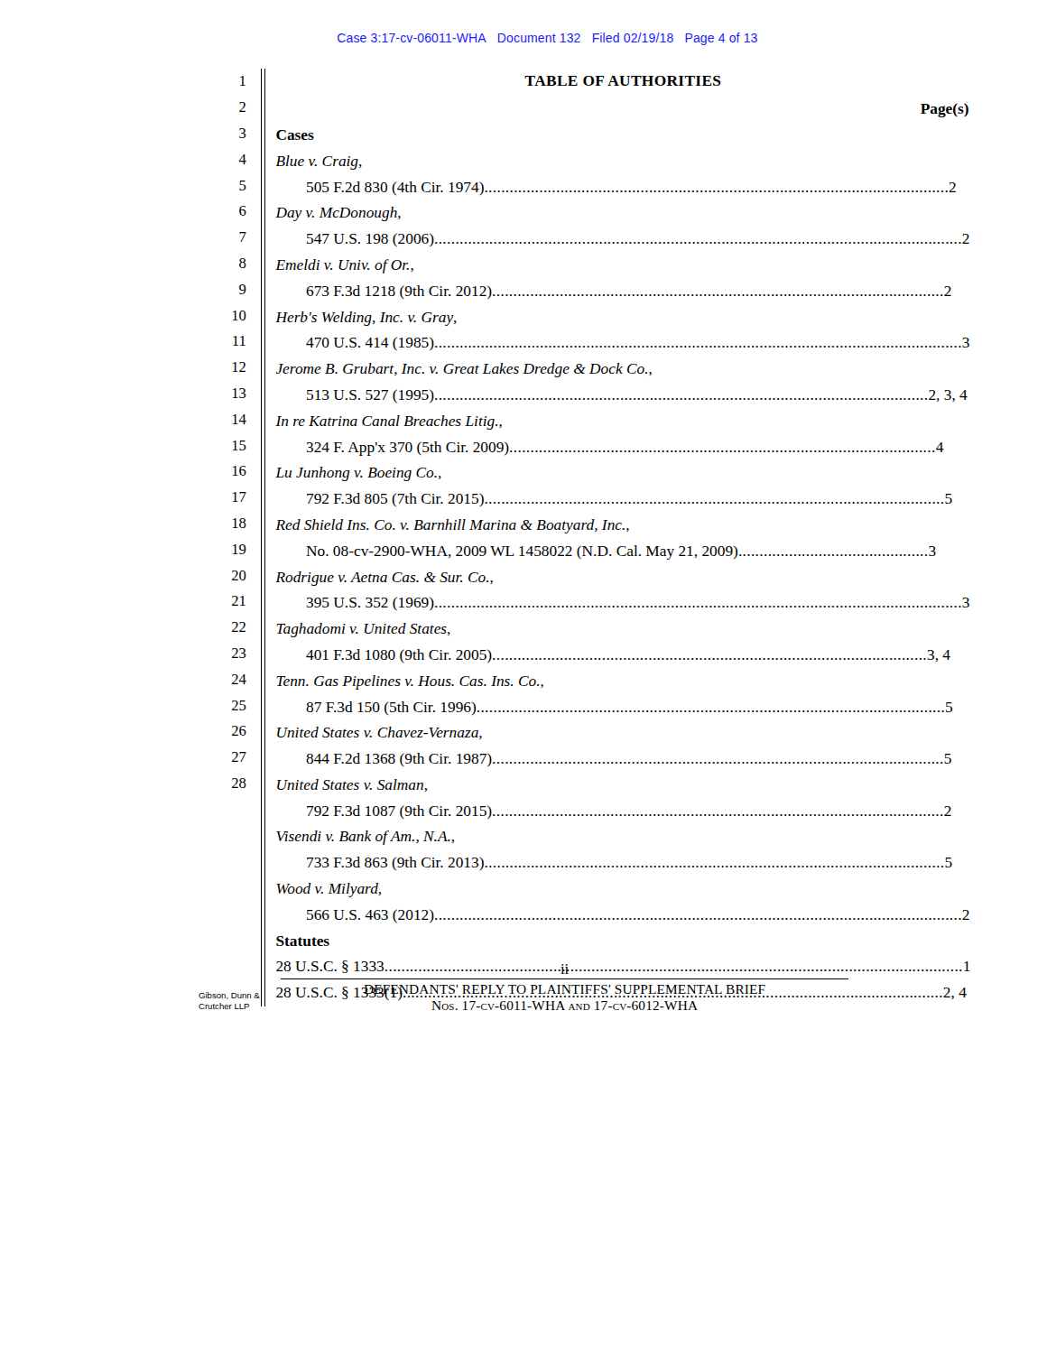Case 3:17-cv-06011-WHA Document 132 Filed 02/19/18 Page 4 of 13
1
2
3
4
5
6
7
8
9
10
11
12
13
14
15
16
17
18
19
20
21
22
23
24
25
26
27
28
TABLE OF AUTHORITIES
Page(s)
Cases
Blue v. Craig,
505 F.2d 830 (4th Cir. 1974).............................................................................................................. 2
Day v. McDonough,
547 U.S. 198 (2006)............................................................................................................................. 2
Emeldi v. Univ. of Or.,
673 F.3d 1218 (9th Cir. 2012)........................................................................................................... 2
Herb's Welding, Inc. v. Gray,
470 U.S. 414 (1985)............................................................................................................................. 3
Jerome B. Grubart, Inc. v. Great Lakes Dredge & Dock Co.,
513 U.S. 527 (1995)..................................................................................................................... 2, 3, 4
In re Katrina Canal Breaches Litig.,
324 F. App'x 370 (5th Cir. 2009)..................................................................................................... 4
Lu Junhong v. Boeing Co.,
792 F.3d 805 (7th Cir. 2015)............................................................................................................. 5
Red Shield Ins. Co. v. Barnhill Marina & Boatyard, Inc.,
No. 08-cv-2900-WHA, 2009 WL 1458022 (N.D. Cal. May 21, 2009)............................................. 3
Rodrigue v. Aetna Cas. & Sur. Co.,
395 U.S. 352 (1969)............................................................................................................................. 3
Taghadomi v. United States,
401 F.3d 1080 (9th Cir. 2005)....................................................................................................... 3, 4
Tenn. Gas Pipelines v. Hous. Cas. Ins. Co.,
87 F.3d 150 (5th Cir. 1996)............................................................................................................... 5
United States v. Chavez-Vernaza,
844 F.2d 1368 (9th Cir. 1987)........................................................................................................... 5
United States v. Salman,
792 F.3d 1087 (9th Cir. 2015)........................................................................................................... 2
Visendi v. Bank of Am., N.A.,
733 F.3d 863 (9th Cir. 2013)............................................................................................................. 5
Wood v. Milyard,
566 U.S. 463 (2012)............................................................................................................................. 2
Statutes
28 U.S.C. § 1333......................................................................................................................................... 1
28 U.S.C. § 1333(1)................................................................................................................................ 2, 4
Gibson, Dunn &
Crutcher LLP
ii
DEFENDANTS' REPLY TO PLAINTIFFS' SUPPLEMENTAL BRIEF
Nos. 17-cv-6011-WHA and 17-cv-6012-WHA